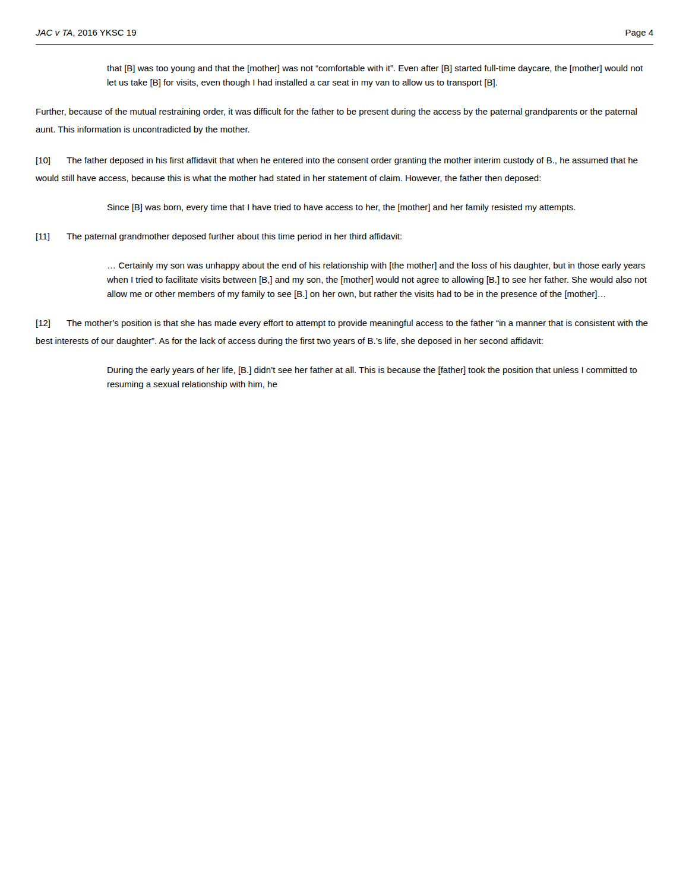JAC v TA, 2016 YKSC 19 Page 4
that [B] was too young and that the [mother] was not “comfortable with it”. Even after [B] started full-time daycare, the [mother] would not let us take [B] for visits, even though I had installed a car seat in my van to allow us to transport [B].
Further, because of the mutual restraining order, it was difficult for the father to be present during the access by the paternal grandparents or the paternal aunt. This information is uncontradicted by the mother.
[10] The father deposed in his first affidavit that when he entered into the consent order granting the mother interim custody of B., he assumed that he would still have access, because this is what the mother had stated in her statement of claim. However, the father then deposed:
Since [B] was born, every time that I have tried to have access to her, the [mother] and her family resisted my attempts.
[11] The paternal grandmother deposed further about this time period in her third affidavit:
… Certainly my son was unhappy about the end of his relationship with [the mother] and the loss of his daughter, but in those early years when I tried to facilitate visits between [B,] and my son, the [mother] would not agree to allowing [B.] to see her father. She would also not allow me or other members of my family to see [B.] on her own, but rather the visits had to be in the presence of the [mother]…
[12] The mother’s position is that she has made every effort to attempt to provide meaningful access to the father “in a manner that is consistent with the best interests of our daughter”. As for the lack of access during the first two years of B.’s life, she deposed in her second affidavit:
During the early years of her life, [B.] didn’t see her father at all. This is because the [father] took the position that unless I committed to resuming a sexual relationship with him, he